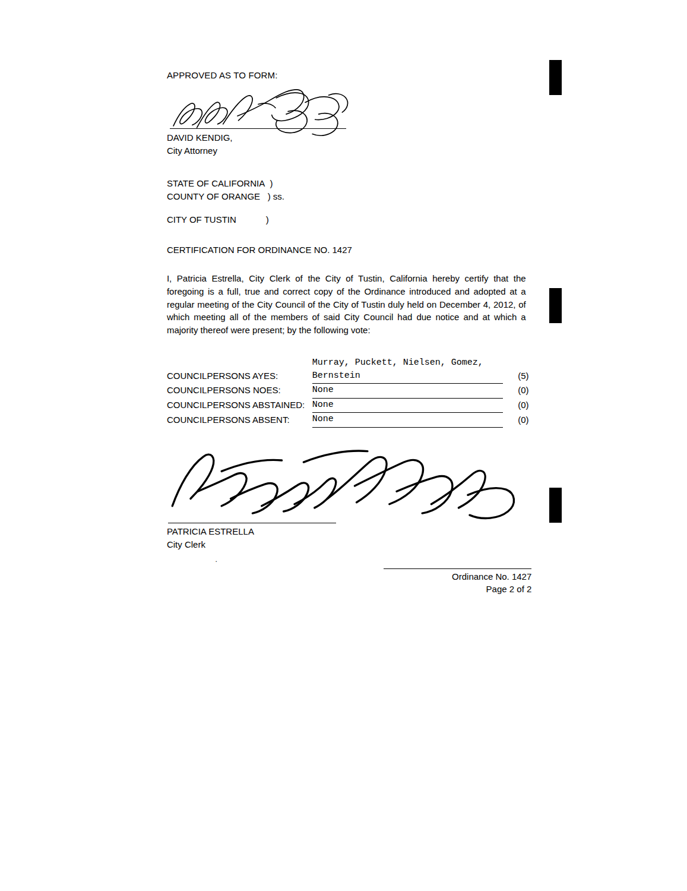APPROVED AS TO FORM:
DAVID KENDIG,
City Attorney
STATE OF CALIFORNIA )
COUNTY OF ORANGE ) ss.
CITY OF TUSTIN )
CERTIFICATION FOR ORDINANCE NO. 1427
I, Patricia Estrella, City Clerk of the City of Tustin, California hereby certify that the foregoing is a full, true and correct copy of the Ordinance introduced and adopted at a regular meeting of the City Council of the City of Tustin duly held on December 4, 2012, of which meeting all of the members of said City Council had due notice and at which a majority thereof were present; by the following vote:
| COUNCILPERSONS AYES: | Murray, Puckett, Nielsen, Gomez, Bernstein | (5) |
| COUNCILPERSONS NOES: | None | (0) |
| COUNCILPERSONS ABSTAINED: | None | (0) |
| COUNCILPERSONS ABSENT: | None | (0) |
PATRICIA ESTRELLA
City Clerk
.
Ordinance No. 1427
Page 2 of 2